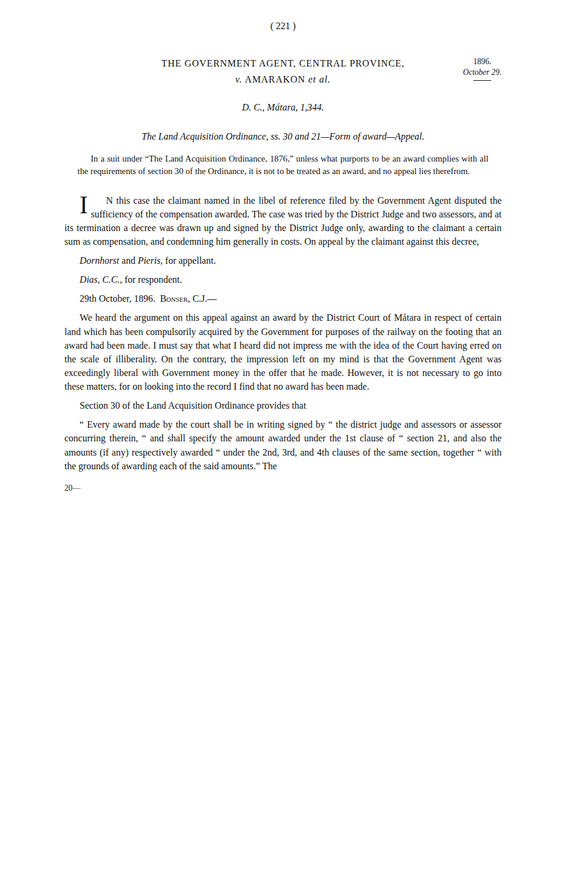( 221 )
1896. October 29.
The Government Agent, Central Province,
v. Amarakon et al.
D. C., Mátara, 1,344.
The Land Acquisition Ordinance, ss. 30 and 21—Form of award—Appeal.
In a suit under “The Land Acquisition Ordinance, 1876,” unless what purports to be an award complies with all the requirements of section 30 of the Ordinance, it is not to be treated as an award, and no appeal lies therefrom.
IN this case the claimant named in the libel of reference filed by the Government Agent disputed the sufficiency of the compensation awarded. The case was tried by the District Judge and two assessors, and at its termination a decree was drawn up and signed by the District Judge only, awarding to the claimant a certain sum as compensation, and condemning him generally in costs. On appeal by the claimant against this decree,
Dornhorst and Pieris, for appellant.
Dias, C.C., for respondent.
29th October, 1896. Bonser, C.J.—
We heard the argument on this appeal against an award by the District Court of Mátara in respect of certain land which has been compulsorily acquired by the Government for purposes of the railway on the footing that an award had been made. I must say that what I heard did not impress me with the idea of the Court having erred on the scale of illiberality. On the contrary, the impression left on my mind is that the Government Agent was exceedingly liberal with Government money in the offer that he made. However, it is not necessary to go into these matters, for on looking into the record I find that no award has been made.
Section 30 of the Land Acquisition Ordinance provides that
“ Every award made by the court shall be in writing signed by “ the district judge and assessors or assessor concurring therein, “ and shall specify the amount awarded under the 1st clause of “ section 21, and also the amounts (if any) respectively awarded “ under the 2nd, 3rd, and 4th clauses of the same section, together “ with the grounds of awarding each of the said amounts.” The
20—